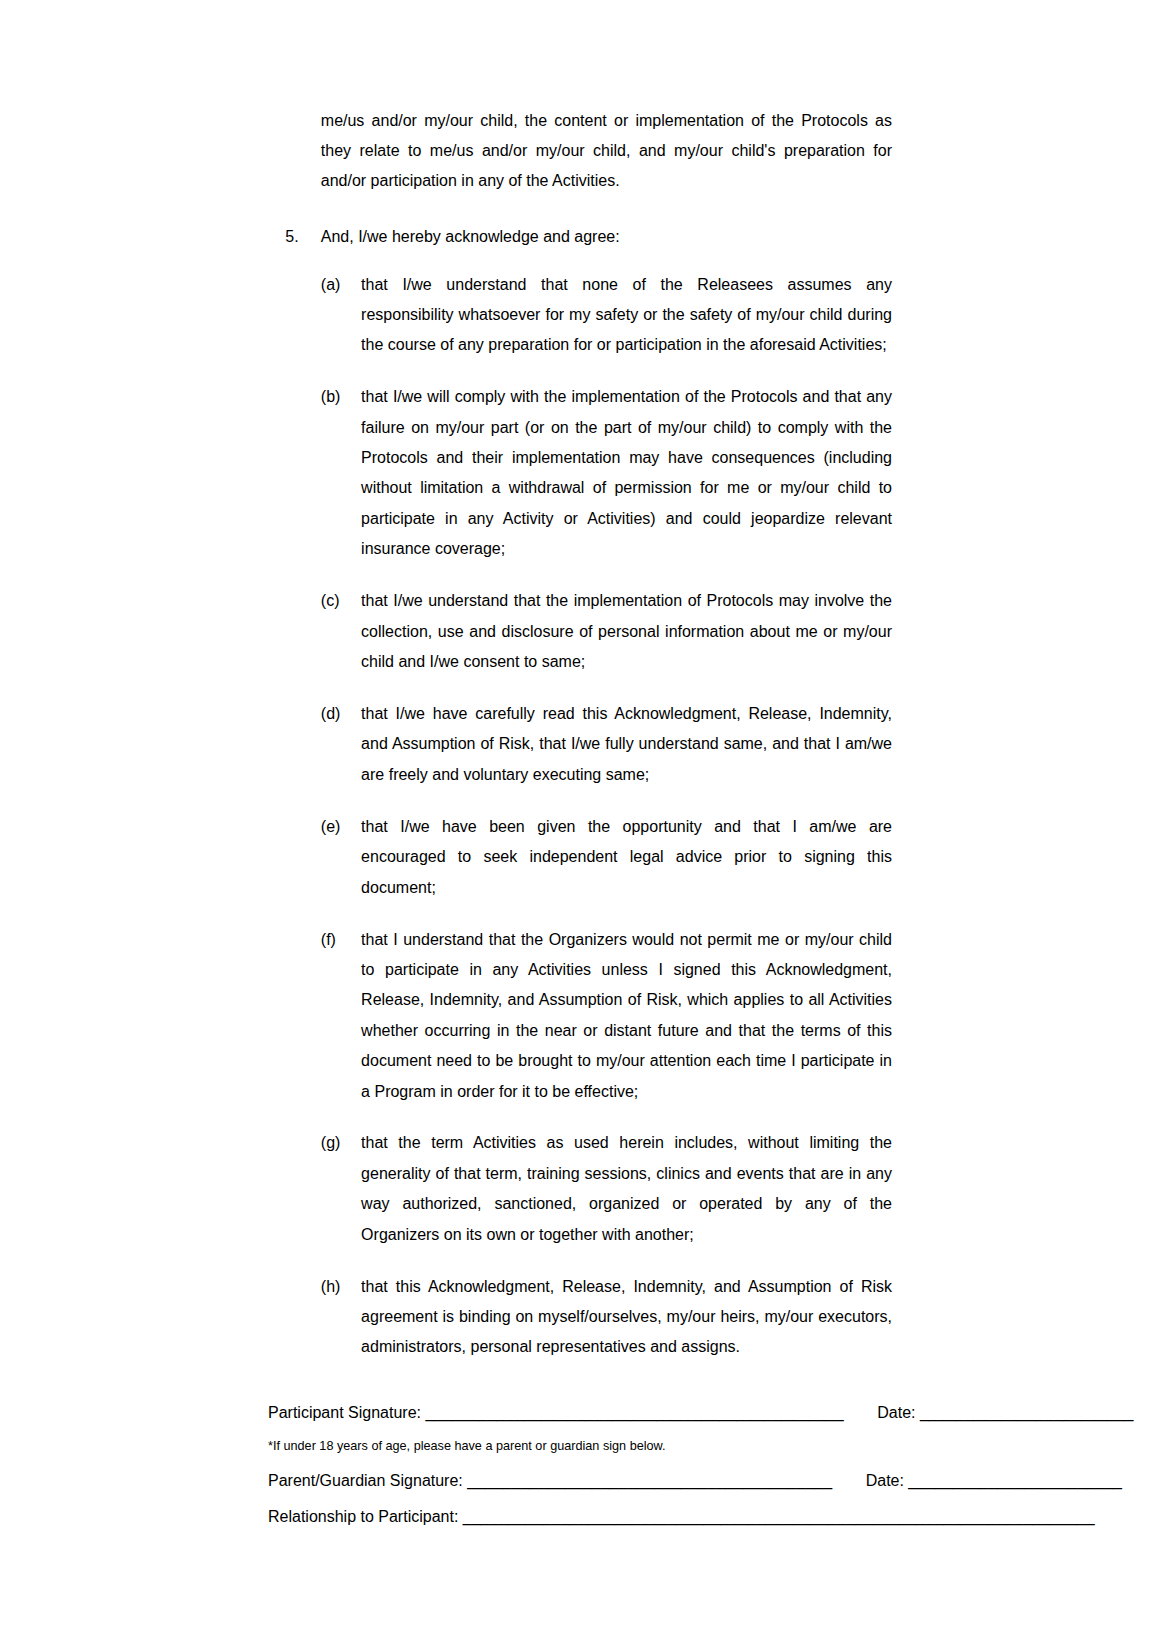me/us and/or my/our child, the content or implementation of the Protocols as they relate to me/us and/or my/our child, and my/our child's preparation for and/or participation in any of the Activities.
5.
And, I/we hereby acknowledge and agree:
(a)
that I/we understand that none of the Releasees assumes any responsibility whatsoever for my safety or the safety of my/our child during the course of any preparation for or participation in the aforesaid Activities;
(b)
that I/we will comply with the implementation of the Protocols and that any failure on my/our part (or on the part of my/our child) to comply with the Protocols and their implementation may have consequences (including without limitation a withdrawal of permission for me or my/our child to participate in any Activity or Activities) and could jeopardize relevant insurance coverage;
(c)
that I/we understand that the implementation of Protocols may involve the collection, use and disclosure of personal information about me or my/our child and I/we consent to same;
(d)
that I/we have carefully read this Acknowledgment, Release, Indemnity, and Assumption of Risk, that I/we fully understand same, and that I am/we are freely and voluntary executing same;
(e)
that I/we have been given the opportunity and that I am/we are encouraged to seek independent legal advice prior to signing this document;
(f)
that I understand that the Organizers would not permit me or my/our child to participate in any Activities unless I signed this Acknowledgment, Release, Indemnity, and Assumption of Risk, which applies to all Activities whether occurring in the near or distant future and that the terms of this document need to be brought to my/our attention each time I participate in a Program in order for it to be effective;
(g)
that the term Activities as used herein includes, without limiting the generality of that term, training sessions, clinics and events that are in any way authorized, sanctioned, organized or operated by any of the Organizers on its own or together with another;
(h)
that this Acknowledgment, Release, Indemnity, and Assumption of Risk agreement is binding on myself/ourselves, my/our heirs, my/our executors, administrators, personal representatives and assigns.
Participant Signature: _______________________________________________Date: ________________________
*If under 18 years of age, please have a parent or guardian sign below.
Parent/Guardian Signature: _________________________________________Date: ________________________
Relationship to Participant: _______________________________________________________________________